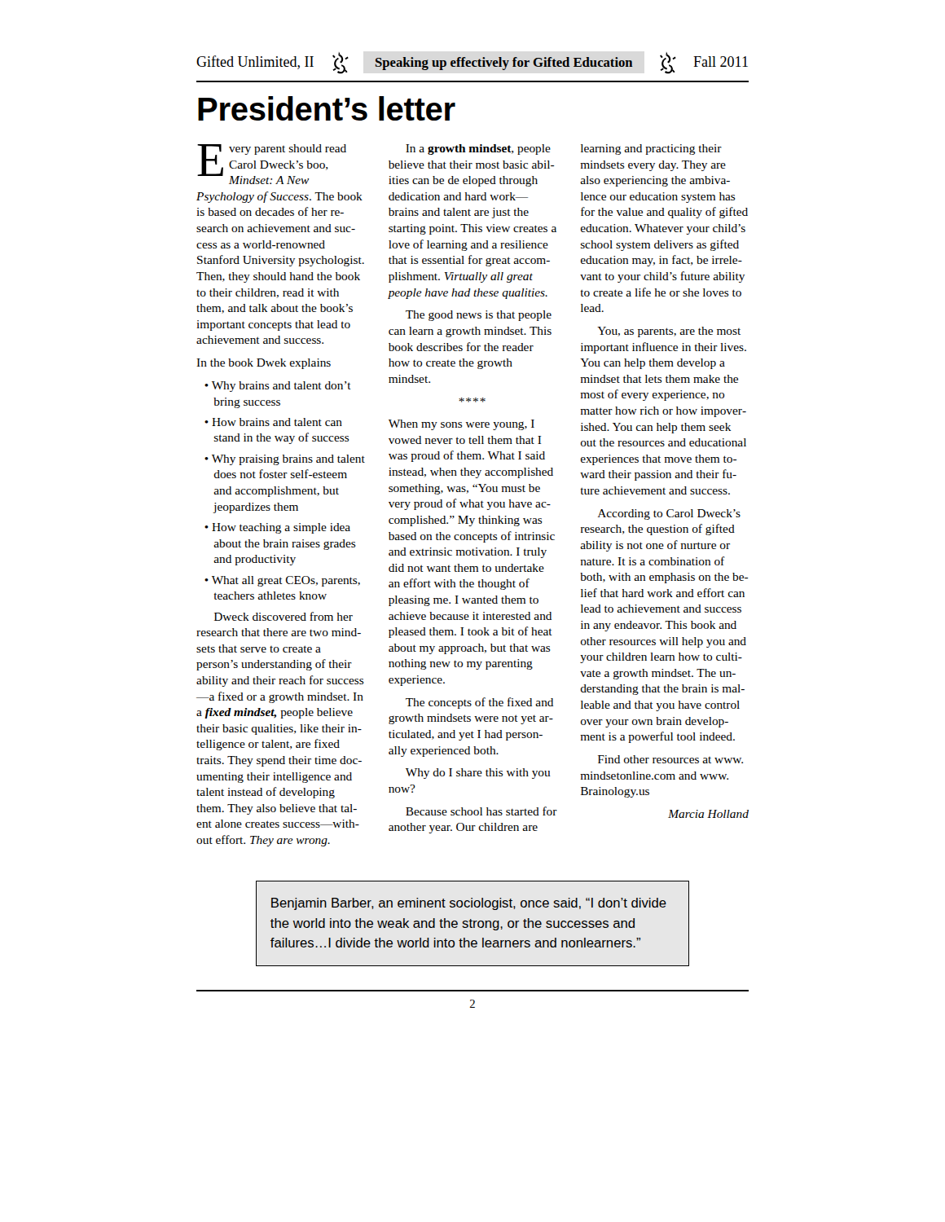Gifted Unlimited, II
Speaking up effectively for Gifted Education
Fall 2011
President’s letter
Every parent should read Carol Dweck’s boo, Mindset: A New Psychology of Success. The book is based on decades of her research on achievement and success as a world-renowned Stanford University psychologist. Then, they should hand the book to their children, read it with them, and talk about the book’s important concepts that lead to achievement and success.
In the book Dwek explains
Why brains and talent don’t bring success
How brains and talent can stand in the way of success
Why praising brains and talent does not foster self-esteem and accomplishment, but jeopardizes them
How teaching a simple idea about the brain raises grades and productivity
What all great CEOs, parents, teachers athletes know
Dweck discovered from her research that there are two mindsets that serve to create a person’s understanding of their ability and their reach for success—a fixed or a growth mindset. In a fixed mindset, people believe their basic qualities, like their intelligence or talent, are fixed traits. They spend their time documenting their intelligence and talent instead of developing them. They also believe that talent alone creates success—without effort. They are wrong.
In a growth mindset, people believe that their most basic abilities can be de eloped through dedication and hard work—brains and talent are just the starting point. This view creates a love of learning and a resilience that is essential for great accomplishment. Virtually all great people have had these qualities.
The good news is that people can learn a growth mindset. This book describes for the reader how to create the growth mindset.
****
When my sons were young, I vowed never to tell them that I was proud of them. What I said instead, when they accomplished something, was, “You must be very proud of what you have accomplished.” My thinking was based on the concepts of intrinsic and extrinsic motivation. I truly did not want them to undertake an effort with the thought of pleasing me. I wanted them to achieve because it interested and pleased them. I took a bit of heat about my approach, but that was nothing new to my parenting experience.
The concepts of the fixed and growth mindsets were not yet articulated, and yet I had personally experienced both.
Why do I share this with you now?
Because school has started for another year. Our children are learning and practicing their mindsets every day. They are also experiencing the ambivalence our education system has for the value and quality of gifted education. Whatever your child’s school system delivers as gifted education may, in fact, be irrelevant to your child’s future ability to create a life he or she loves to lead.
You, as parents, are the most important influence in their lives. You can help them develop a mindset that lets them make the most of every experience, no matter how rich or how impoverished. You can help them seek out the resources and educational experiences that move them toward their passion and their future achievement and success.
According to Carol Dweck’s research, the question of gifted ability is not one of nurture or nature. It is a combination of both, with an emphasis on the belief that hard work and effort can lead to achievement and success in any endeavor. This book and other resources will help you and your children learn how to cultivate a growth mindset. The understanding that the brain is malleable and that you have control over your own brain development is a powerful tool indeed.
Find other resources at www. mindsetonline.com and www. Brainology.us
Marcia Holland
Benjamin Barber, an eminent sociologist, once said, “I don’t divide the world into the weak and the strong, or the successes and failures…I divide the world into the learners and nonlearners.”
2